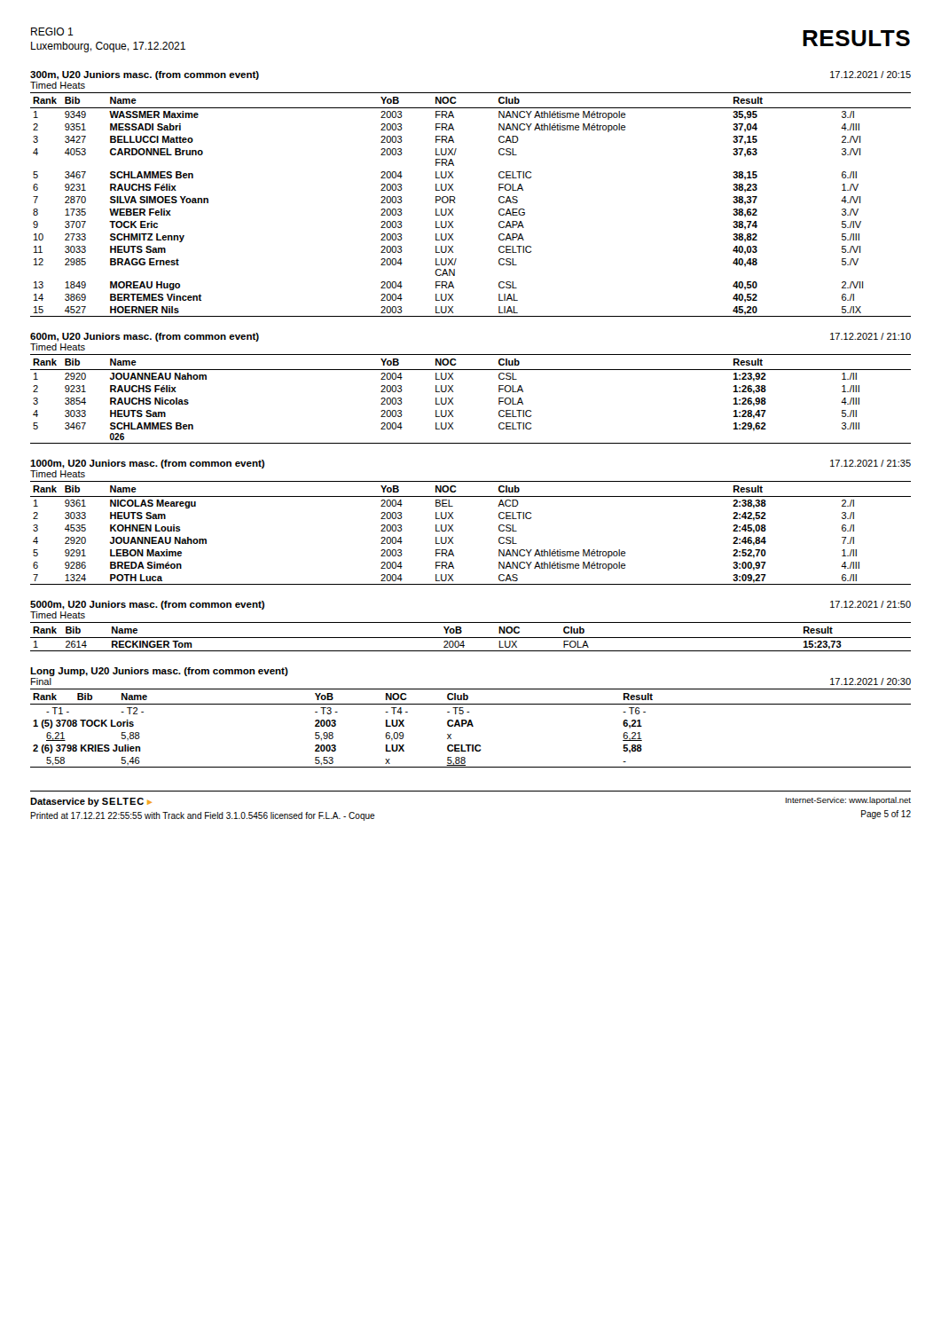REGIO 1
Luxembourg, Coque, 17.12.2021
RESULTS
300m, U20 Juniors masc. (from common event)
17.12.2021 / 20:15
Timed Heats
| Rank | Bib | Name | YoB | NOC | Club | Result | |
| --- | --- | --- | --- | --- | --- | --- | --- |
| 1 | 9349 | WASSMER Maxime | 2003 | FRA | NANCY Athlétisme Métropole | 35,95 | 3./I |
| 2 | 9351 | MESSADI Sabri | 2003 | FRA | NANCY Athlétisme Métropole | 37,04 | 4./III |
| 3 | 3427 | BELLUCCI Matteo | 2003 | FRA | CAD | 37,15 | 2./VI |
| 4 | 4053 | CARDONNEL Bruno | 2003 | LUX/ FRA | CSL | 37,63 | 3./VI |
| 5 | 3467 | SCHLAMMES Ben | 2004 | LUX | CELTIC | 38,15 | 6./II |
| 6 | 9231 | RAUCHS Félix | 2003 | LUX | FOLA | 38,23 | 1./V |
| 7 | 2870 | SILVA SIMOES Yoann | 2003 | POR | CAS | 38,37 | 4./VI |
| 8 | 1735 | WEBER Felix | 2003 | LUX | CAEG | 38,62 | 3./V |
| 9 | 3707 | TOCK Eric | 2003 | LUX | CAPA | 38,74 | 5./IV |
| 10 | 2733 | SCHMITZ Lenny | 2003 | LUX | CAPA | 38,82 | 5./III |
| 11 | 3033 | HEUTS Sam | 2003 | LUX | CELTIC | 40,03 | 5./VI |
| 12 | 2985 | BRAGG Ernest | 2004 | LUX/ CAN | CSL | 40,48 | 5./V |
| 13 | 1849 | MOREAU Hugo | 2004 | FRA | CSL | 40,50 | 2./VII |
| 14 | 3869 | BERTEMES Vincent | 2004 | LUX | LIAL | 40,52 | 6./I |
| 15 | 4527 | HOERNER Nils | 2003 | LUX | LIAL | 45,20 | 5./IX |
600m, U20 Juniors masc. (from common event)
17.12.2021 / 21:10
Timed Heats
| Rank | Bib | Name | YoB | NOC | Club | Result | |
| --- | --- | --- | --- | --- | --- | --- | --- |
| 1 | 2920 | JOUANNEAU Nahom | 2004 | LUX | CSL | 1:23,92 | 1./II |
| 2 | 9231 | RAUCHS Félix | 2003 | LUX | FOLA | 1:26,38 | 1./III |
| 3 | 3854 | RAUCHS Nicolas | 2003 | LUX | FOLA | 1:26,98 | 4./III |
| 4 | 3033 | HEUTS Sam | 2003 | LUX | CELTIC | 1:28,47 | 5./II |
| 5 | 3467 | SCHLAMMES Ben 026 | 2004 | LUX | CELTIC | 1:29,62 | 3./III |
1000m, U20 Juniors masc. (from common event)
17.12.2021 / 21:35
Timed Heats
| Rank | Bib | Name | YoB | NOC | Club | Result | |
| --- | --- | --- | --- | --- | --- | --- | --- |
| 1 | 9361 | NICOLAS Mearegu | 2004 | BEL | ACD | 2:38,38 | 2./I |
| 2 | 3033 | HEUTS Sam | 2003 | LUX | CELTIC | 2:42,52 | 3./I |
| 3 | 4535 | KOHNEN Louis | 2003 | LUX | CSL | 2:45,08 | 6./I |
| 4 | 2920 | JOUANNEAU Nahom | 2004 | LUX | CSL | 2:46,84 | 7./I |
| 5 | 9291 | LEBON Maxime | 2003 | FRA | NANCY Athlétisme Métropole | 2:52,70 | 1./II |
| 6 | 9286 | BREDA Siméon | 2004 | FRA | NANCY Athlétisme Métropole | 3:00,97 | 4./III |
| 7 | 1324 | POTH Luca | 2004 | LUX | CAS | 3:09,27 | 6./II |
5000m, U20 Juniors masc. (from common event)
17.12.2021 / 21:50
Timed Heats
| Rank | Bib | Name | YoB | NOC | Club | Result |
| --- | --- | --- | --- | --- | --- | --- |
| 1 | 2614 | RECKINGER Tom | 2004 | LUX | FOLA | 15:23,73 |
Long Jump, U20 Juniors masc. (from common event)
Final
17.12.2021 / 20:30
| Rank | Bib | Name | YoB | NOC | Club | Result | |
| --- | --- | --- | --- | --- | --- | --- | --- |
| - T1 - | - T2 - | - T3 - | - T4 - | - T5 - | - T6 - | |
| 1 (5) 3708 TOCK Loris | 2003 | LUX | CAPA | 6,21 | |
| 6,21 | 5,88 | 5,98 | 6,09 | x | 6,21 | |
| 2 (6) 3798 KRIES Julien | 2003 | LUX | CELTIC | 5,88 | |
| 5,58 | 5,46 | 5,53 | x | 5,88 | - | |
Dataservice by SELTEC ▸
Printed at 17.12.21 22:55:55 with Track and Field 3.1.0.5456 licensed for F.L.A. - Coque
Internet-Service: www.laportal.net
Page 5 of 12